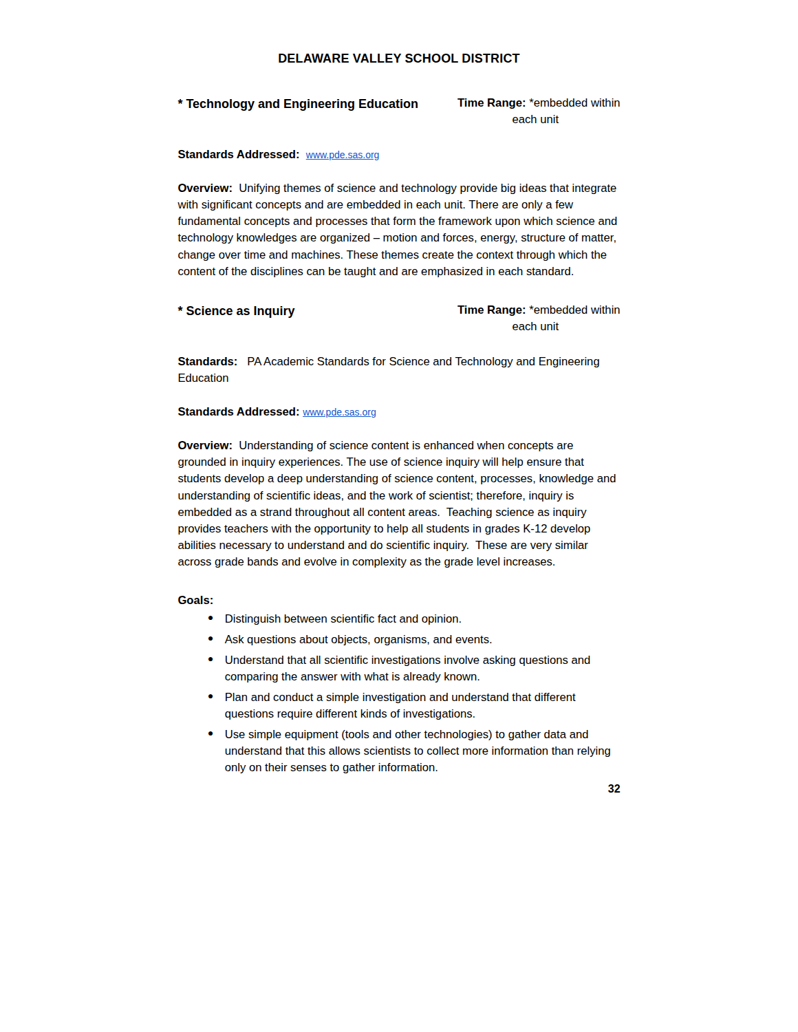DELAWARE VALLEY SCHOOL DISTRICT
* Technology and Engineering Education
Time Range: *embedded within each unit
Standards Addressed: www.pde.sas.org
Overview: Unifying themes of science and technology provide big ideas that integrate with significant concepts and are embedded in each unit. There are only a few fundamental concepts and processes that form the framework upon which science and technology knowledges are organized – motion and forces, energy, structure of matter, change over time and machines. These themes create the context through which the content of the disciplines can be taught and are emphasized in each standard.
* Science as Inquiry
Time Range: *embedded within each unit
Standards: PA Academic Standards for Science and Technology and Engineering Education
Standards Addressed: www.pde.sas.org
Overview: Understanding of science content is enhanced when concepts are grounded in inquiry experiences. The use of science inquiry will help ensure that students develop a deep understanding of science content, processes, knowledge and understanding of scientific ideas, and the work of scientist; therefore, inquiry is embedded as a strand throughout all content areas. Teaching science as inquiry provides teachers with the opportunity to help all students in grades K-12 develop abilities necessary to understand and do scientific inquiry. These are very similar across grade bands and evolve in complexity as the grade level increases.
Goals:
Distinguish between scientific fact and opinion.
Ask questions about objects, organisms, and events.
Understand that all scientific investigations involve asking questions and comparing the answer with what is already known.
Plan and conduct a simple investigation and understand that different questions require different kinds of investigations.
Use simple equipment (tools and other technologies) to gather data and understand that this allows scientists to collect more information than relying only on their senses to gather information.
32